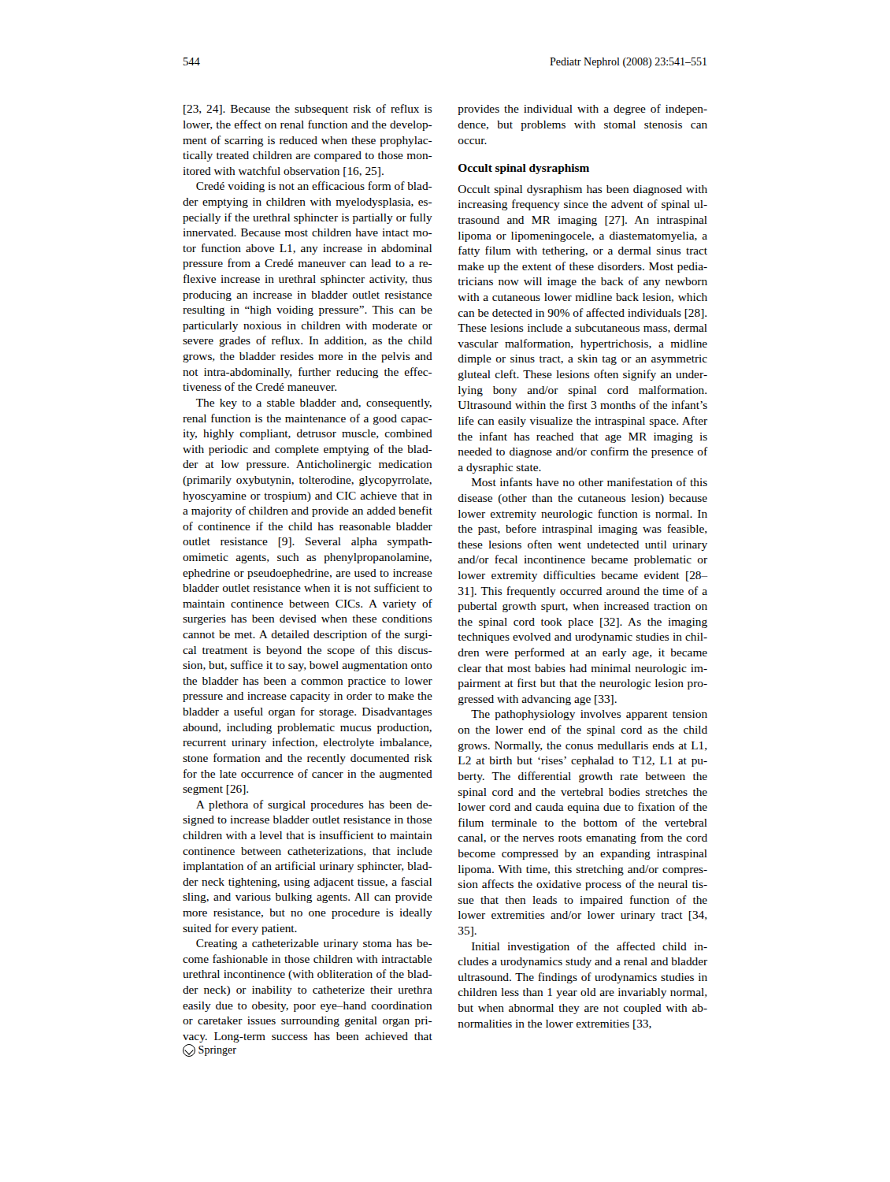544 Pediatr Nephrol (2008) 23:541–551
[23, 24]. Because the subsequent risk of reflux is lower, the effect on renal function and the development of scarring is reduced when these prophylactically treated children are compared to those monitored with watchful observation [16, 25].
Credé voiding is not an efficacious form of bladder emptying in children with myelodysplasia, especially if the urethral sphincter is partially or fully innervated. Because most children have intact motor function above L1, any increase in abdominal pressure from a Credé maneuver can lead to a reflexive increase in urethral sphincter activity, thus producing an increase in bladder outlet resistance resulting in “high voiding pressure”. This can be particularly noxious in children with moderate or severe grades of reflux. In addition, as the child grows, the bladder resides more in the pelvis and not intra-abdominally, further reducing the effectiveness of the Credé maneuver.
The key to a stable bladder and, consequently, renal function is the maintenance of a good capacity, highly compliant, detrusor muscle, combined with periodic and complete emptying of the bladder at low pressure. Anticholinergic medication (primarily oxybutynin, tolterodine, glycopyrrolate, hyoscyamine or trospium) and CIC achieve that in a majority of children and provide an added benefit of continence if the child has reasonable bladder outlet resistance [9]. Several alpha sympathomimetic agents, such as phenylpropanolamine, ephedrine or pseudoephedrine, are used to increase bladder outlet resistance when it is not sufficient to maintain continence between CICs. A variety of surgeries has been devised when these conditions cannot be met. A detailed description of the surgical treatment is beyond the scope of this discussion, but, suffice it to say, bowel augmentation onto the bladder has been a common practice to lower pressure and increase capacity in order to make the bladder a useful organ for storage. Disadvantages abound, including problematic mucus production, recurrent urinary infection, electrolyte imbalance, stone formation and the recently documented risk for the late occurrence of cancer in the augmented segment [26].
A plethora of surgical procedures has been designed to increase bladder outlet resistance in those children with a level that is insufficient to maintain continence between catheterizations, that include implantation of an artificial urinary sphincter, bladder neck tightening, using adjacent tissue, a fascial sling, and various bulking agents. All can provide more resistance, but no one procedure is ideally suited for every patient.
Creating a catheterizable urinary stoma has become fashionable in those children with intractable urethral incontinence (with obliteration of the bladder neck) or inability to catheterize their urethra easily due to obesity, poor eye–hand coordination or caretaker issues surrounding genital organ privacy. Long-term success has been achieved that provides the individual with a degree of independence, but problems with stomal stenosis can occur.
Occult spinal dysraphism
Occult spinal dysraphism has been diagnosed with increasing frequency since the advent of spinal ultrasound and MR imaging [27]. An intraspinal lipoma or lipomeningocele, a diastematomyelia, a fatty filum with tethering, or a dermal sinus tract make up the extent of these disorders. Most pediatricians now will image the back of any newborn with a cutaneous lower midline back lesion, which can be detected in 90% of affected individuals [28]. These lesions include a subcutaneous mass, dermal vascular malformation, hypertrichosis, a midline dimple or sinus tract, a skin tag or an asymmetric gluteal cleft. These lesions often signify an underlying bony and/or spinal cord malformation. Ultrasound within the first 3 months of the infant’s life can easily visualize the intraspinal space. After the infant has reached that age MR imaging is needed to diagnose and/or confirm the presence of a dysraphic state.
Most infants have no other manifestation of this disease (other than the cutaneous lesion) because lower extremity neurologic function is normal. In the past, before intraspinal imaging was feasible, these lesions often went undetected until urinary and/or fecal incontinence became problematic or lower extremity difficulties became evident [28–31]. This frequently occurred around the time of a pubertal growth spurt, when increased traction on the spinal cord took place [32]. As the imaging techniques evolved and urodynamic studies in children were performed at an early age, it became clear that most babies had minimal neurologic impairment at first but that the neurologic lesion progressed with advancing age [33].
The pathophysiology involves apparent tension on the lower end of the spinal cord as the child grows. Normally, the conus medullaris ends at L1, L2 at birth but ‘rises’ cephalad to T12, L1 at puberty. The differential growth rate between the spinal cord and the vertebral bodies stretches the lower cord and cauda equina due to fixation of the filum terminale to the bottom of the vertebral canal, or the nerves roots emanating from the cord become compressed by an expanding intraspinal lipoma. With time, this stretching and/or compression affects the oxidative process of the neural tissue that then leads to impaired function of the lower extremities and/or lower urinary tract [34, 35].
Initial investigation of the affected child includes a urodynamics study and a renal and bladder ultrasound. The findings of urodynamics studies in children less than 1 year old are invariably normal, but when abnormal they are not coupled with abnormalities in the lower extremities [33,
Springer